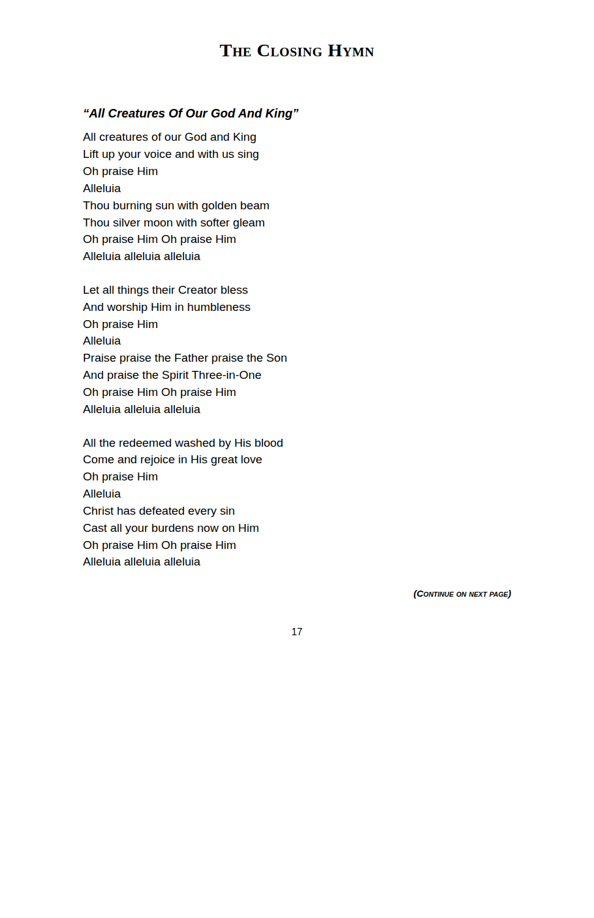The Closing Hymn
“All Creatures Of Our God And King”
All creatures of our God and King
Lift up your voice and with us sing
Oh praise Him
Alleluia
Thou burning sun with golden beam
Thou silver moon with softer gleam
Oh praise Him Oh praise Him
Alleluia alleluia alleluia
Let all things their Creator bless
And worship Him in humbleness
Oh praise Him
Alleluia
Praise praise the Father praise the Son
And praise the Spirit Three-in-One
Oh praise Him Oh praise Him
Alleluia alleluia alleluia
All the redeemed washed by His blood
Come and rejoice in His great love
Oh praise Him
Alleluia
Christ has defeated every sin
Cast all your burdens now on Him
Oh praise Him Oh praise Him
Alleluia alleluia alleluia
(Continue on next page)
17